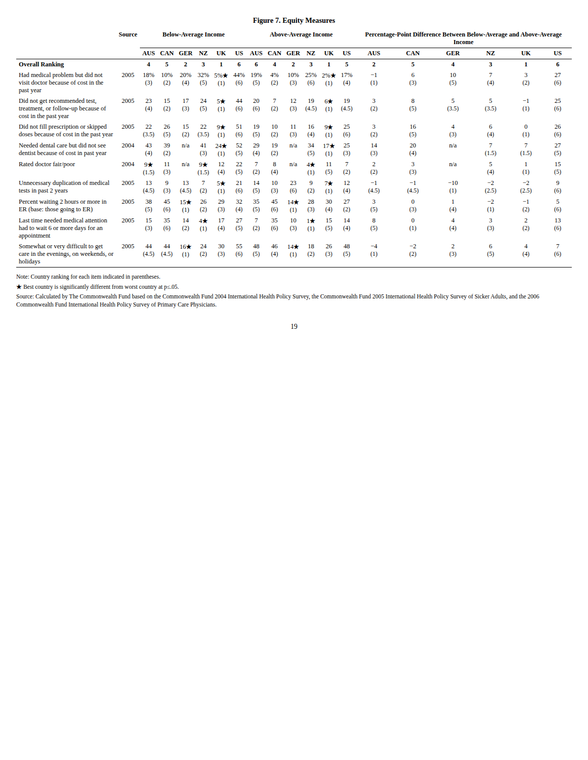Figure 7. Equity Measures
| | Source | Below-Average Income | Above-Average Income | Percentage-Point Difference Between Below-Average and Above-Average Income |
| --- | --- | --- | --- | --- |
| AUS | CAN | GER | NZ | UK | US | AUS | CAN | GER | NZ | UK | US | AUS | CAN | GER | NZ | UK | US |
| Overall Ranking | | 4 | 5 | 2 | 3 | 1 | 6 | 6 | 4 | 2 | 3 | 1 | 5 | 2 | 5 | 4 | 3 | 1 | 6 |
| Had medical problem but did not visit doctor because of cost in the past year | 2005 | 18% (3) | 10% (2) | 20% (4) | 32% (5) | 5% ★ (1) | 44% (6) | 19% (5) | 4% (2) | 10% (3) | 25% (6) | 2% ★ (1) | 17% (4) | −1 (1) | 6 (3) | 10 (5) | 7 (4) | 3 (2) | 27 (6) |
| Did not get recommended test, treatment, or follow-up because of cost in the past year | 2005 | 23 (4) | 15 (2) | 17 (3) | 24 (5) | 5 ★ (1) | 44 (6) | 20 (6) | 7 (2) | 12 (3) | 19 (4.5) | 6 ★ (1) | 19 (4.5) | 3 (2) | 8 (5) | 5 (3.5) | 5 (3.5) | −1 (1) | 25 (6) |
| Did not fill prescription or skipped doses because of cost in the past year | 2005 | 22 (3.5) | 26 (5) | 15 (2) | 22 (3.5) | 9 ★ (1) | 51 (6) | 19 (5) | 10 (2) | 11 (3) | 16 (4) | 9 ★ (1) | 25 (6) | 3 (2) | 16 (5) | 4 (3) | 6 (4) | 0 (1) | 26 (6) |
| Needed dental care but did not see dentist because of cost in past year | 2004 | 43 (4) | 39 (2) | n/a | 41 (3) | 24 ★ (1) | 52 (5) | 29 (4) | 19 (2) | n/a | 34 (5) | 17 ★ (1) | 25 (3) | 14 (3) | 20 (4) | n/a | 7 (1.5) | 7 (1.5) | 27 (5) |
| Rated doctor fair/poor | 2004 | 9 ★ (1.5) | 11 (3) | n/a | 9 ★ (1.5) | 12 (4) | 22 (5) | 7 (2) | 8 (4) | n/a | 4 ★ (1) | 11 (5) | 7 (2) | 2 (2) | 3 (3) | n/a | 5 (4) | 1 (1) | 15 (5) |
| Unnecessary duplication of medical tests in past 2 years | 2005 | 13 (4.5) | 9 (3) | 13 (4.5) | 7 (2) | 5 ★ (1) | 21 (6) | 14 (5) | 10 (3) | 23 (6) | 9 (2) | 7 ★ (1) | 12 (4) | −1 (4.5) | −1 (4.5) | −10 (1) | −2 (2.5) | −2 (2.5) | 9 (6) |
| Percent waiting 2 hours or more in ER (base: those going to ER) | 2005 | 38 (5) | 45 (6) | 15 ★ (1) | 26 (2) | 29 (3) | 32 (4) | 35 (5) | 45 (6) | 14 ★ (1) | 28 (3) | 30 (4) | 27 (2) | 3 (5) | 0 (3) | 1 (4) | −2 (1) | −1 (2) | 5 (6) |
| Last time needed medical attention had to wait 6 or more days for an appointment | 2005 | 15 (3) | 35 (6) | 14 (2) | 4 ★ (1) | 17 (4) | 27 (5) | 7 (2) | 35 (6) | 10 (3) | 1 ★ (1) | 15 (5) | 14 (4) | 8 (5) | 0 (1) | 4 (4) | 3 (3) | 2 (2) | 13 (6) |
| Somewhat or very difficult to get care in the evenings, on weekends, or holidays | 2005 | 44 (4.5) | 44 (4.5) | 16 ★ (1) | 24 (2) | 30 (3) | 55 (6) | 48 (5) | 46 (4) | 14 ★ (1) | 18 (2) | 26 (3) | 48 (5) | −4 (1) | −2 (2) | 2 (3) | 6 (5) | 4 (4) | 7 (6) |
Note: Country ranking for each item indicated in parentheses.
★ Best country is significantly different from worst country at p≤.05.
Source: Calculated by The Commonwealth Fund based on the Commonwealth Fund 2004 International Health Policy Survey, the Commonwealth Fund 2005 International Health Policy Survey of Sicker Adults, and the 2006 Commonwealth Fund International Health Policy Survey of Primary Care Physicians.
19